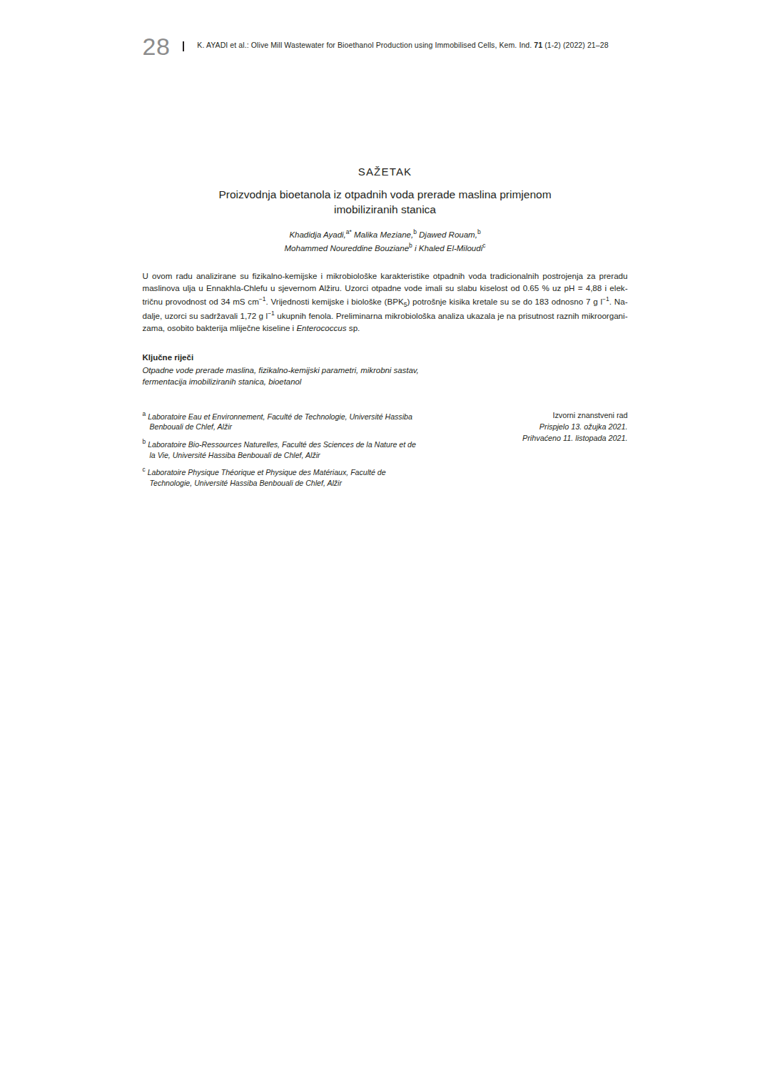28
K. AYADI et al.: Olive Mill Wastewater for Bioethanol Production using Immobilised Cells, Kem. Ind. 71 (1-2) (2022) 21–28
SAŽETAK
Proizvodnja bioetanola iz otpadnih voda prerade maslina primjenom
imobiliziranih stanica
Khadidja Ayadi,a* Malika Meziane,b Djawed Rouam,b
Mohammed Noureddine Bouzianeb i Khaled El-Miloudic
U ovom radu analizirane su fizikalno-kemijske i mikrobiološke karakteristike otpadnih voda tradicionalnih postrojenja za preradu maslinova ulja u Ennakhla-Chlefu u sjevernom Alžiru. Uzorci otpadne vode imali su slabu kiselost od 0.65 % uz pH = 4,88 i električnu provodnost od 34 mS cm−1. Vrijednosti kemijske i biološke (BPK5) potrošnje kisika kretale su se do 183 odnosno 7 g l−1. Nadalje, uzorci su sadržavali 1,72 g l−1 ukupnih fenola. Preliminarna mikrobiološka analiza ukazala je na prisutnost raznih mikroorganizama, osobito bakterija mliječne kiseline i Enterococcus sp.
Ključne riječi
Otpadne vode prerade maslina, fizikalno-kemijski parametri, mikrobni sastav,
fermentacija imobiliziranih stanica, bioetanol
a Laboratoire Eau et Environnement, Faculté de Technologie, Université Hassiba Benbouali de Chlef, Alžir
b Laboratoire Bio-Ressources Naturelles, Faculté des Sciences de la Nature et de la Vie, Université Hassiba Benbouali de Chlef, Alžir
c Laboratoire Physique Théorique et Physique des Matériaux, Faculté de Technologie, Université Hassiba Benbouali de Chlef, Alžir
Izvorni znanstveni rad
Prispjelo 13. ožujka 2021.
Prihvaćeno 11. listopada 2021.